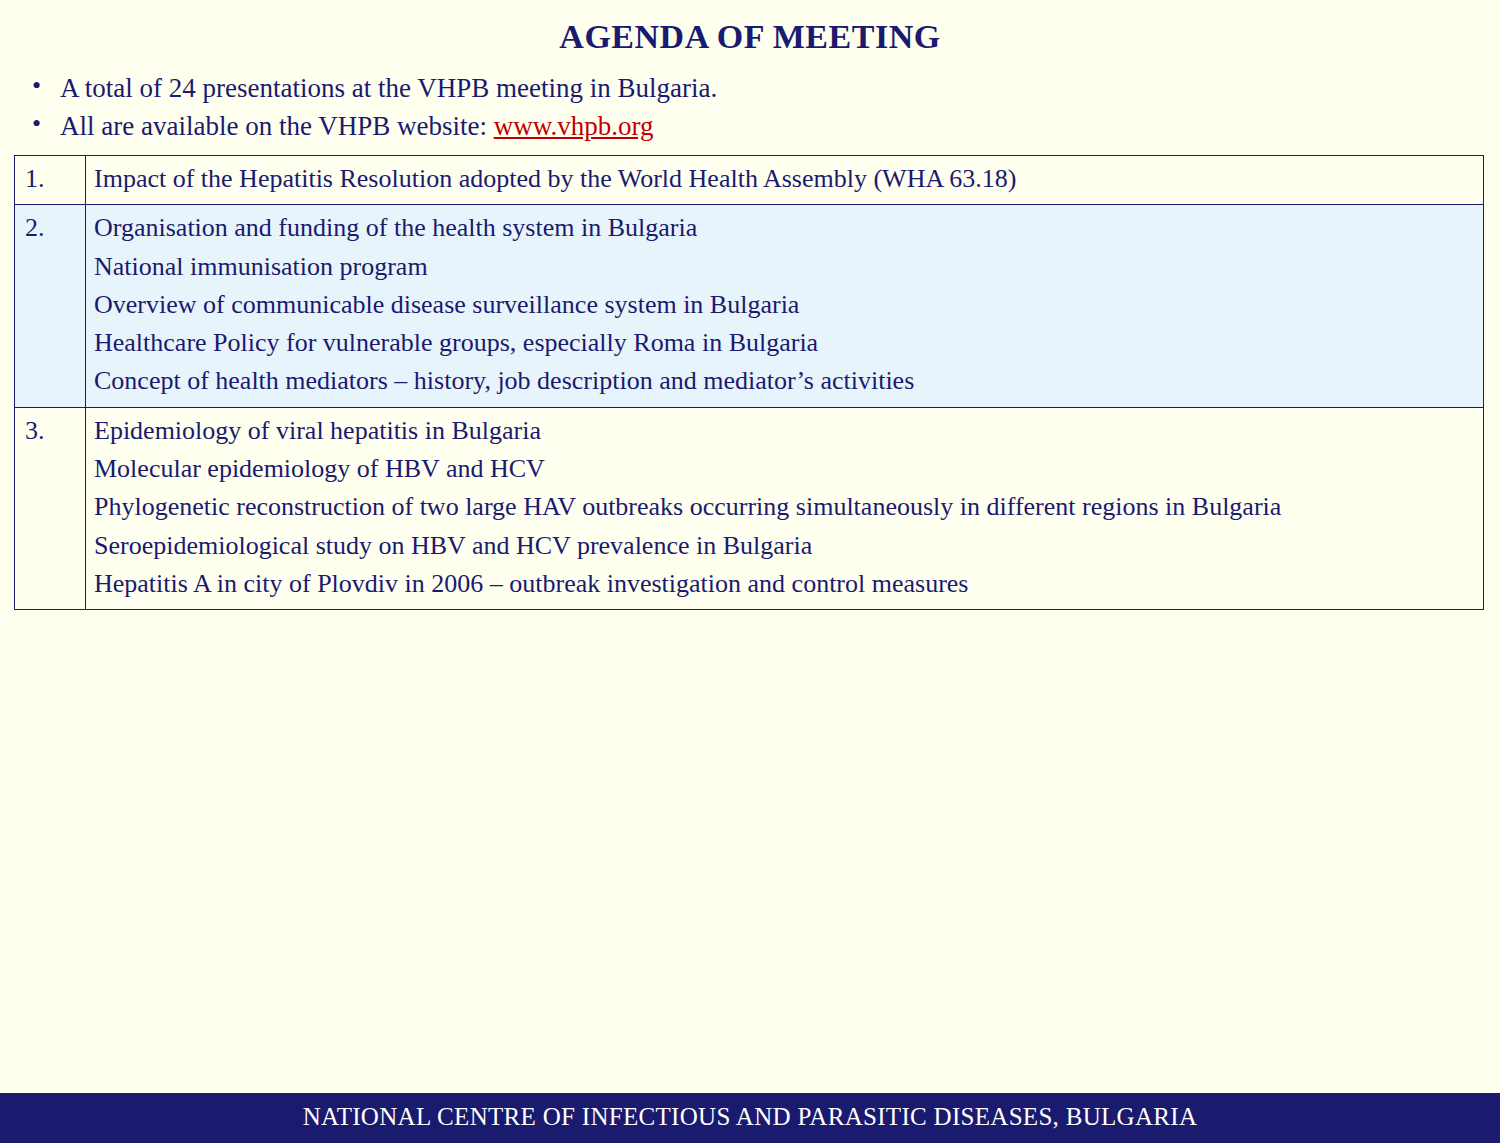AGENDA OF MEETING
A total of 24 presentations at the VHPB meeting in Bulgaria.
All are available on the VHPB website: www.vhpb.org
| 1. | Impact of the Hepatitis Resolution adopted by the World Health Assembly (WHA 63.18) |
| 2. | Organisation and funding of the health system in Bulgaria National immunisation program Overview of communicable disease surveillance system in Bulgaria Healthcare Policy for vulnerable groups, especially Roma in Bulgaria Concept of health mediators – history, job description and mediator’s activities |
| 3. | Epidemiology of viral hepatitis in Bulgaria Molecular epidemiology of HBV and HCV Phylogenetic reconstruction of two large HAV outbreaks occurring simultaneously in different regions in Bulgaria Seroepidemiological study on HBV and HCV prevalence in Bulgaria Hepatitis A in city of Plovdiv in 2006 – outbreak investigation and control measures |
NATIONAL CENTRE OF INFECTIOUS AND PARASITIC DISEASES, BULGARIA